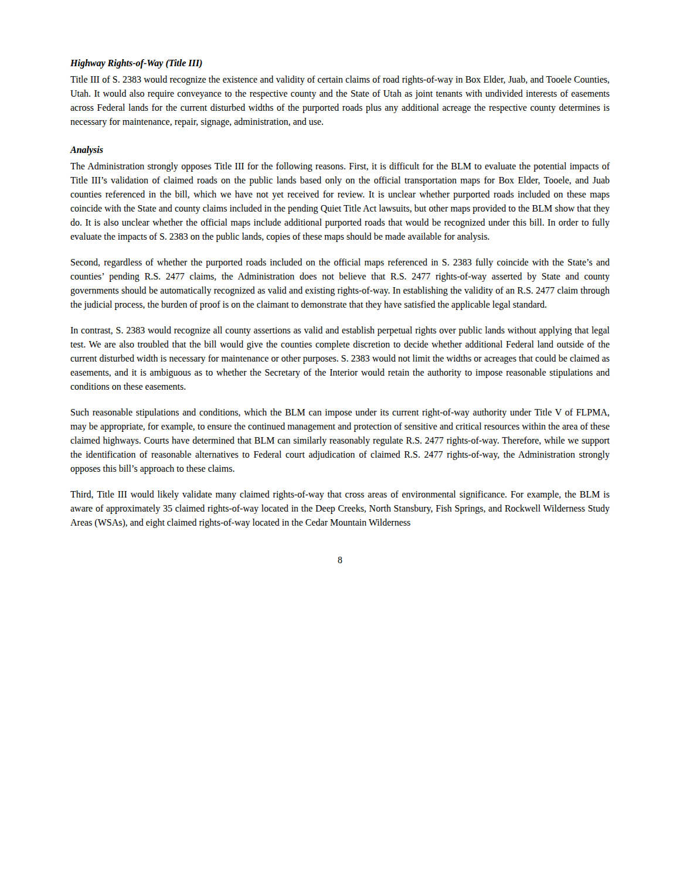Highway Rights-of-Way (Title III)
Title III of S. 2383 would recognize the existence and validity of certain claims of road rights-of-way in Box Elder, Juab, and Tooele Counties, Utah. It would also require conveyance to the respective county and the State of Utah as joint tenants with undivided interests of easements across Federal lands for the current disturbed widths of the purported roads plus any additional acreage the respective county determines is necessary for maintenance, repair, signage, administration, and use.
Analysis
The Administration strongly opposes Title III for the following reasons. First, it is difficult for the BLM to evaluate the potential impacts of Title III’s validation of claimed roads on the public lands based only on the official transportation maps for Box Elder, Tooele, and Juab counties referenced in the bill, which we have not yet received for review. It is unclear whether purported roads included on these maps coincide with the State and county claims included in the pending Quiet Title Act lawsuits, but other maps provided to the BLM show that they do. It is also unclear whether the official maps include additional purported roads that would be recognized under this bill. In order to fully evaluate the impacts of S. 2383 on the public lands, copies of these maps should be made available for analysis.
Second, regardless of whether the purported roads included on the official maps referenced in S. 2383 fully coincide with the State’s and counties’ pending R.S. 2477 claims, the Administration does not believe that R.S. 2477 rights-of-way asserted by State and county governments should be automatically recognized as valid and existing rights-of-way. In establishing the validity of an R.S. 2477 claim through the judicial process, the burden of proof is on the claimant to demonstrate that they have satisfied the applicable legal standard.
In contrast, S. 2383 would recognize all county assertions as valid and establish perpetual rights over public lands without applying that legal test. We are also troubled that the bill would give the counties complete discretion to decide whether additional Federal land outside of the current disturbed width is necessary for maintenance or other purposes. S. 2383 would not limit the widths or acreages that could be claimed as easements, and it is ambiguous as to whether the Secretary of the Interior would retain the authority to impose reasonable stipulations and conditions on these easements.
Such reasonable stipulations and conditions, which the BLM can impose under its current right-of-way authority under Title V of FLPMA, may be appropriate, for example, to ensure the continued management and protection of sensitive and critical resources within the area of these claimed highways. Courts have determined that BLM can similarly reasonably regulate R.S. 2477 rights-of-way. Therefore, while we support the identification of reasonable alternatives to Federal court adjudication of claimed R.S. 2477 rights-of-way, the Administration strongly opposes this bill’s approach to these claims.
Third, Title III would likely validate many claimed rights-of-way that cross areas of environmental significance. For example, the BLM is aware of approximately 35 claimed rights-of-way located in the Deep Creeks, North Stansbury, Fish Springs, and Rockwell Wilderness Study Areas (WSAs), and eight claimed rights-of-way located in the Cedar Mountain Wilderness
8